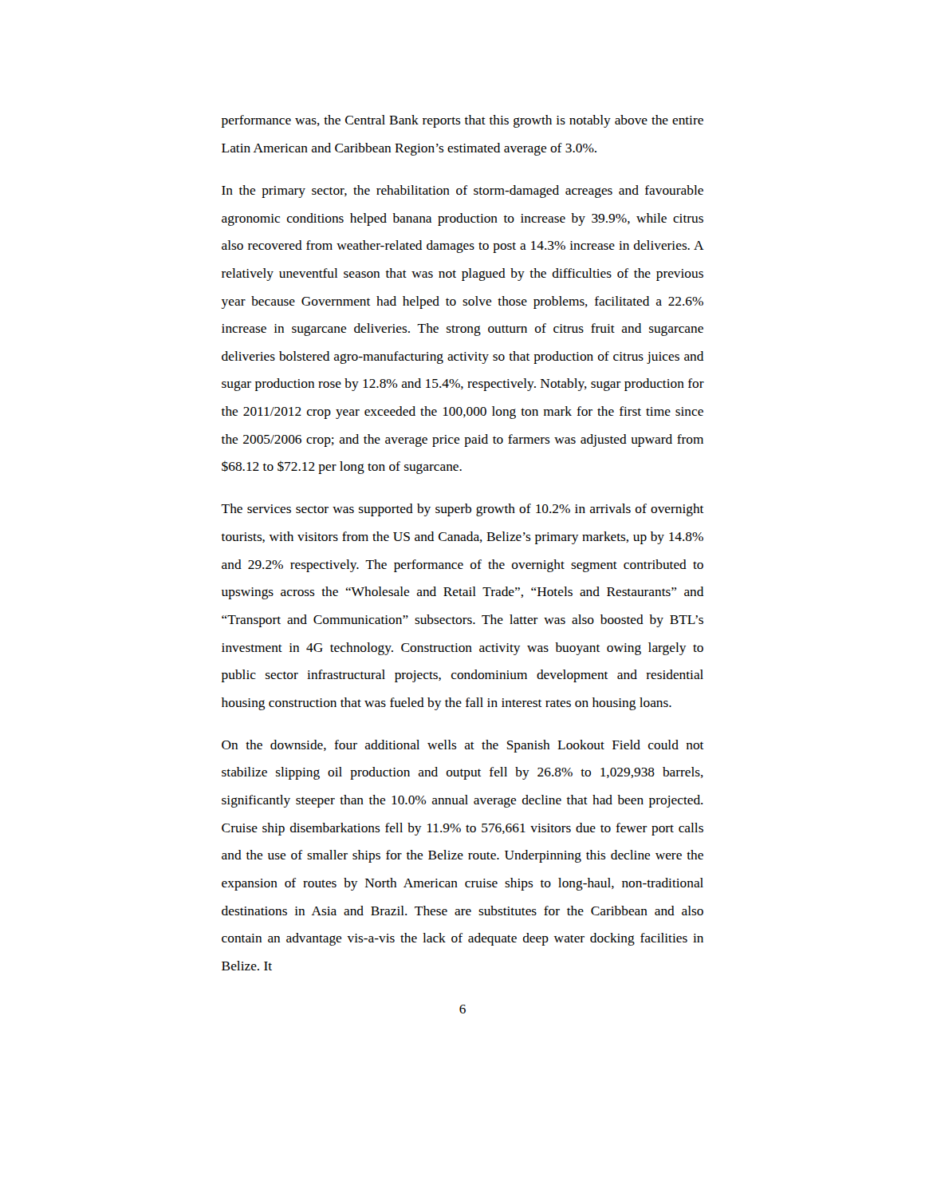performance was, the Central Bank reports that this growth is notably above the entire Latin American and Caribbean Region’s estimated average of 3.0%.
In the primary sector, the rehabilitation of storm-damaged acreages and favourable agronomic conditions helped banana production to increase by 39.9%, while citrus also recovered from weather-related damages to post a 14.3% increase in deliveries. A relatively uneventful season that was not plagued by the difficulties of the previous year because Government had helped to solve those problems, facilitated a 22.6% increase in sugarcane deliveries. The strong outturn of citrus fruit and sugarcane deliveries bolstered agro-manufacturing activity so that production of citrus juices and sugar production rose by 12.8% and 15.4%, respectively. Notably, sugar production for the 2011/2012 crop year exceeded the 100,000 long ton mark for the first time since the 2005/2006 crop; and the average price paid to farmers was adjusted upward from $68.12 to $72.12 per long ton of sugarcane.
The services sector was supported by superb growth of 10.2% in arrivals of overnight tourists, with visitors from the US and Canada, Belize’s primary markets, up by 14.8% and 29.2% respectively. The performance of the overnight segment contributed to upswings across the “Wholesale and Retail Trade”, “Hotels and Restaurants” and “Transport and Communication” subsectors. The latter was also boosted by BTL’s investment in 4G technology. Construction activity was buoyant owing largely to public sector infrastructural projects, condominium development and residential housing construction that was fueled by the fall in interest rates on housing loans.
On the downside, four additional wells at the Spanish Lookout Field could not stabilize slipping oil production and output fell by 26.8% to 1,029,938 barrels, significantly steeper than the 10.0% annual average decline that had been projected. Cruise ship disembarkations fell by 11.9% to 576,661 visitors due to fewer port calls and the use of smaller ships for the Belize route. Underpinning this decline were the expansion of routes by North American cruise ships to long-haul, non-traditional destinations in Asia and Brazil. These are substitutes for the Caribbean and also contain an advantage vis-a-vis the lack of adequate deep water docking facilities in Belize. It
6